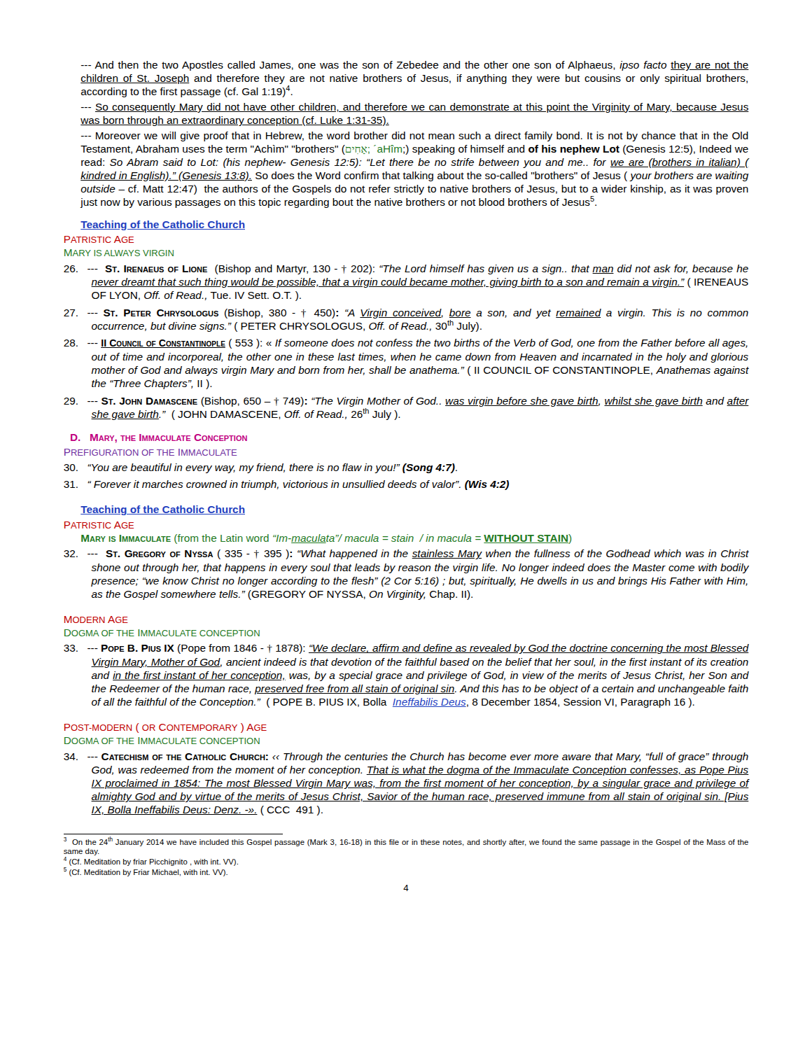--- And then the two Apostles called James, one was the son of Zebedee and the other one son of Alphaeus, ipso facto they are not the children of St. Joseph and therefore they are not native brothers of Jesus, if anything they were but cousins or only spiritual brothers, according to the first passage (cf. Gal 1:19)4.
--- So consequently Mary did not have other children, and therefore we can demonstrate at this point the Virginity of Mary, because Jesus was born through an extraordinary conception (cf. Luke 1:31-35).
--- Moreover we will give proof that in Hebrew, the word brother did not mean such a direct family bond. It is not by chance that in the Old Testament, Abraham uses the term "Achìm" "brothers" (אַחִים; ´aHîm;) speaking of himself and of his nephew Lot (Genesis 12:5), Indeed we read: So Abram said to Lot: (his nephew- Genesis 12:5): “Let there be no strife between you and me.. for we are (brothers in italian) ( kindred in English).” (Genesis 13:8). So does the Word confirm that talking about the so-called "brothers" of Jesus ( your brothers are waiting outside – cf. Matt 12:47) the authors of the Gospels do not refer strictly to native brothers of Jesus, but to a wider kinship, as it was proven just now by various passages on this topic regarding bout the native brothers or not blood brothers of Jesus5.
Teaching of the Catholic Church
PATRISTIC AGE
MARY IS ALWAYS VIRGIN
26.--- St. Irenaeus of Lione (Bishop and Martyr, 130 - † 202): “The Lord himself has given us a sign.. that man did not ask for, because he never dreamt that such thing would be possible, that a virgin could became mother, giving birth to a son and remain a virgin.” ( IRENEAUS OF LYON, Off. of Read., Tue. IV Sett. O.T. ).
27.--- St. Peter Chrysologus (Bishop, 380 - † 450): “A Virgin conceived, bore a son, and yet remained a virgin. This is no common occurrence, but divine signs.” ( PETER CHRYSOLOGUS, Off. of Read., 30th July).
28.--- II Council of Constantinople ( 553 ): « If someone does not confess the two births of the Verb of God, one from the Father before all ages, out of time and incorporeal, the other one in these last times, when he came down from Heaven and incarnated in the holy and glorious mother of God and always virgin Mary and born from her, shall be anathema.” ( II COUNCIL OF CONSTANTINOPLE, Anathemas against the “Three Chapters”, II ).
29.--- St. John Damascene (Bishop, 650 – † 749): “The Virgin Mother of God.. was virgin before she gave birth, whilst she gave birth and after she gave birth.” ( JOHN DAMASCENE, Off. of Read., 26th July ).
D. Mary, the Immaculate Conception
PREFIGURATION OF THE IMMACULATE
30.“You are beautiful in every way, my friend, there is no flaw in you!” (Song 4:7).
31.“ Forever it marches crowned in triumph, victorious in unsullied deeds of valor”. (Wis 4:2)
Teaching of the Catholic Church
PATRISTIC AGE
Mary is Immaculate (from the Latin word “Im-maculata”/ macula = stain / in macula = WITHOUT STAIN)
32.--- St. Gregory of Nyssa ( 335 - † 395 ): “What happened in the stainless Mary when the fullness of the Godhead which was in Christ shone out through her, that happens in every soul that leads by reason the virgin life. No longer indeed does the Master come with bodily presence; “we know Christ no longer according to the flesh” (2 Cor 5:16) ; but, spiritually, He dwells in us and brings His Father with Him, as the Gospel somewhere tells.” (GREGORY OF NYSSA, On Virginity, Chap. II).
MODERN AGE
DOGMA OF THE IMMACULATE CONCEPTION
33.--- Pope B. Pius IX (Pope from 1846 - † 1878): “We declare, affirm and define as revealed by God the doctrine concerning the most Blessed Virgin Mary, Mother of God, ancient indeed is that devotion of the faithful based on the belief that her soul, in the first instant of its creation and in the first instant of her conception, was, by a special grace and privilege of God, in view of the merits of Jesus Christ, her Son and the Redeemer of the human race, preserved free from all stain of original sin. And this has to be object of a certain and unchangeable faith of all the faithful of the Conception.” ( POPE B. PIUS IX, Bolla Ineffabilis Deus, 8 December 1854, Session VI, Paragraph 16 ).
POST-MODERN ( OR CONTEMPORARY ) AGE
DOGMA OF THE IMMACULATE CONCEPTION
34.--- Catechism of the Catholic Church: ‹‹ Through the centuries the Church has become ever more aware that Mary, “full of grace” through God, was redeemed from the moment of her conception. That is what the dogma of the Immaculate Conception confesses, as Pope Pius IX proclaimed in 1854: The most Blessed Virgin Mary was, from the first moment of her conception, by a singular grace and privilege of almighty God and by virtue of the merits of Jesus Christ, Savior of the human race, preserved immune from all stain of original sin. [Pius IX, Bolla Ineffabilis Deus: Denz. -». ( CCC 491 ).
3 On the 24th January 2014 we have included this Gospel passage (Mark 3, 16-18) in this file or in these notes, and shortly after, we found the same passage in the Gospel of the Mass of the same day.
4 (Cf. Meditation by friar Picchignito , with int. VV).
5 (Cf. Meditation by Friar Michael, with int. VV).
4